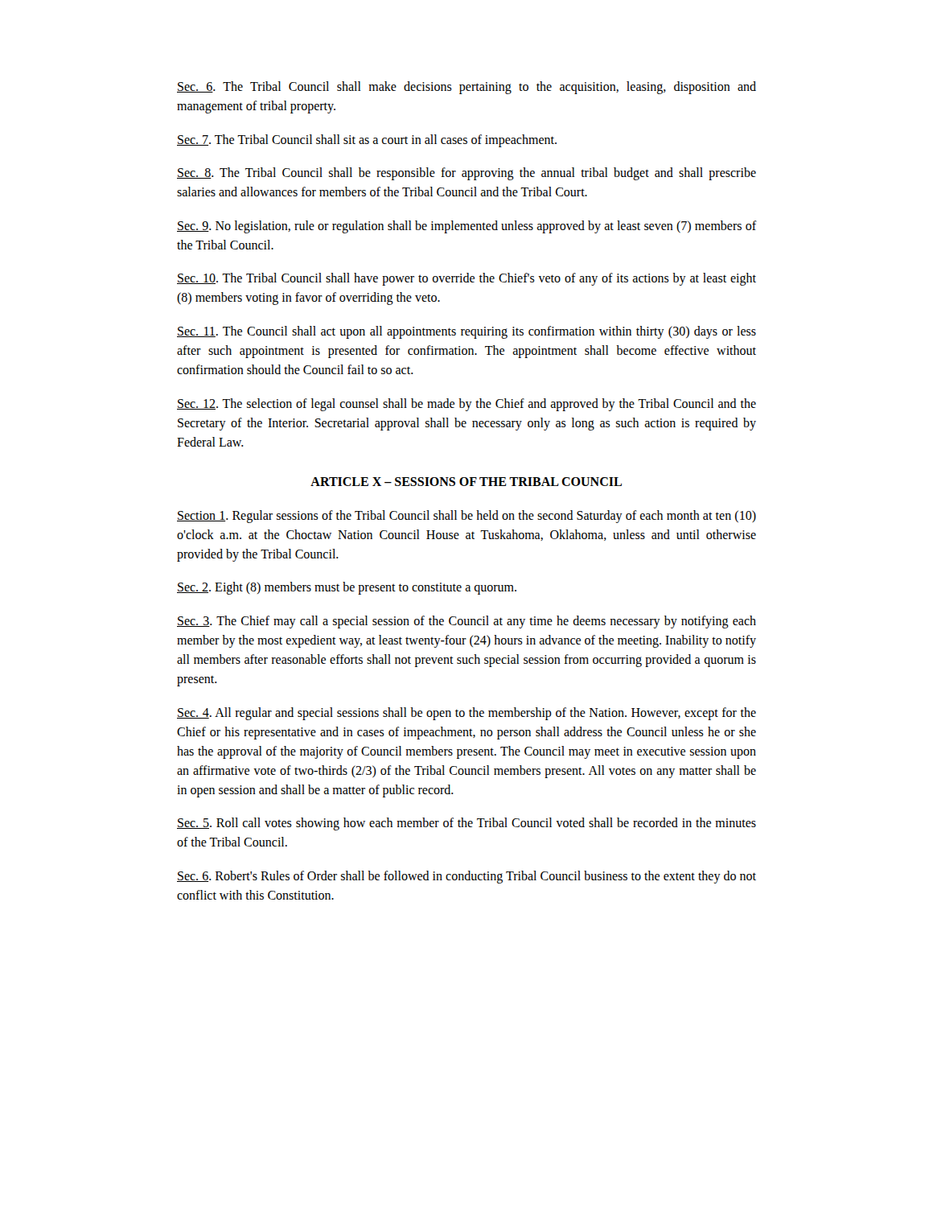Sec. 6. The Tribal Council shall make decisions pertaining to the acquisition, leasing, disposition and management of tribal property.
Sec. 7. The Tribal Council shall sit as a court in all cases of impeachment.
Sec. 8. The Tribal Council shall be responsible for approving the annual tribal budget and shall prescribe salaries and allowances for members of the Tribal Council and the Tribal Court.
Sec. 9. No legislation, rule or regulation shall be implemented unless approved by at least seven (7) members of the Tribal Council.
Sec. 10. The Tribal Council shall have power to override the Chief's veto of any of its actions by at least eight (8) members voting in favor of overriding the veto.
Sec. 11. The Council shall act upon all appointments requiring its confirmation within thirty (30) days or less after such appointment is presented for confirmation. The appointment shall become effective without confirmation should the Council fail to so act.
Sec. 12. The selection of legal counsel shall be made by the Chief and approved by the Tribal Council and the Secretary of the Interior. Secretarial approval shall be necessary only as long as such action is required by Federal Law.
ARTICLE X – SESSIONS OF THE TRIBAL COUNCIL
Section 1. Regular sessions of the Tribal Council shall be held on the second Saturday of each month at ten (10) o'clock a.m. at the Choctaw Nation Council House at Tuskahoma, Oklahoma, unless and until otherwise provided by the Tribal Council.
Sec. 2. Eight (8) members must be present to constitute a quorum.
Sec. 3. The Chief may call a special session of the Council at any time he deems necessary by notifying each member by the most expedient way, at least twenty-four (24) hours in advance of the meeting. Inability to notify all members after reasonable efforts shall not prevent such special session from occurring provided a quorum is present.
Sec. 4. All regular and special sessions shall be open to the membership of the Nation. However, except for the Chief or his representative and in cases of impeachment, no person shall address the Council unless he or she has the approval of the majority of Council members present. The Council may meet in executive session upon an affirmative vote of two-thirds (2/3) of the Tribal Council members present. All votes on any matter shall be in open session and shall be a matter of public record.
Sec. 5. Roll call votes showing how each member of the Tribal Council voted shall be recorded in the minutes of the Tribal Council.
Sec. 6. Robert's Rules of Order shall be followed in conducting Tribal Council business to the extent they do not conflict with this Constitution.